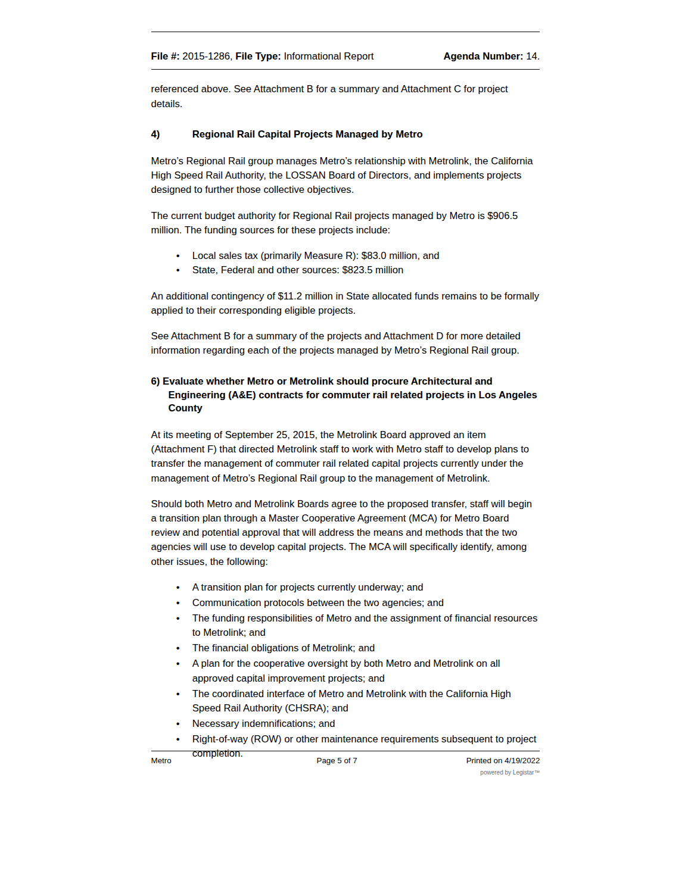File #: 2015-1286, File Type: Informational Report
Agenda Number: 14.
referenced above. See Attachment B for a summary and Attachment C for project details.
4) Regional Rail Capital Projects Managed by Metro
Metro’s Regional Rail group manages Metro’s relationship with Metrolink, the California High Speed Rail Authority, the LOSSAN Board of Directors, and implements projects designed to further those collective objectives.
The current budget authority for Regional Rail projects managed by Metro is $906.5 million. The funding sources for these projects include:
Local sales tax (primarily Measure R): $83.0 million, and
State, Federal and other sources: $823.5 million
An additional contingency of $11.2 million in State allocated funds remains to be formally applied to their corresponding eligible projects.
See Attachment B for a summary of the projects and Attachment D for more detailed information regarding each of the projects managed by Metro’s Regional Rail group.
6) Evaluate whether Metro or Metrolink should procure Architectural and Engineering (A&E) contracts for commuter rail related projects in Los Angeles County
At its meeting of September 25, 2015, the Metrolink Board approved an item (Attachment F) that directed Metrolink staff to work with Metro staff to develop plans to transfer the management of commuter rail related capital projects currently under the management of Metro’s Regional Rail group to the management of Metrolink.
Should both Metro and Metrolink Boards agree to the proposed transfer, staff will begin a transition plan through a Master Cooperative Agreement (MCA) for Metro Board review and potential approval that will address the means and methods that the two agencies will use to develop capital projects. The MCA will specifically identify, among other issues, the following:
A transition plan for projects currently underway; and
Communication protocols between the two agencies; and
The funding responsibilities of Metro and the assignment of financial resources to Metrolink; and
The financial obligations of Metrolink; and
A plan for the cooperative oversight by both Metro and Metrolink on all approved capital improvement projects; and
The coordinated interface of Metro and Metrolink with the California High Speed Rail Authority (CHSRA); and
Necessary indemnifications; and
Right-of-way (ROW) or other maintenance requirements subsequent to project completion.
Metro
Page 5 of 7
Printed on 4/19/2022
powered by Legistar™